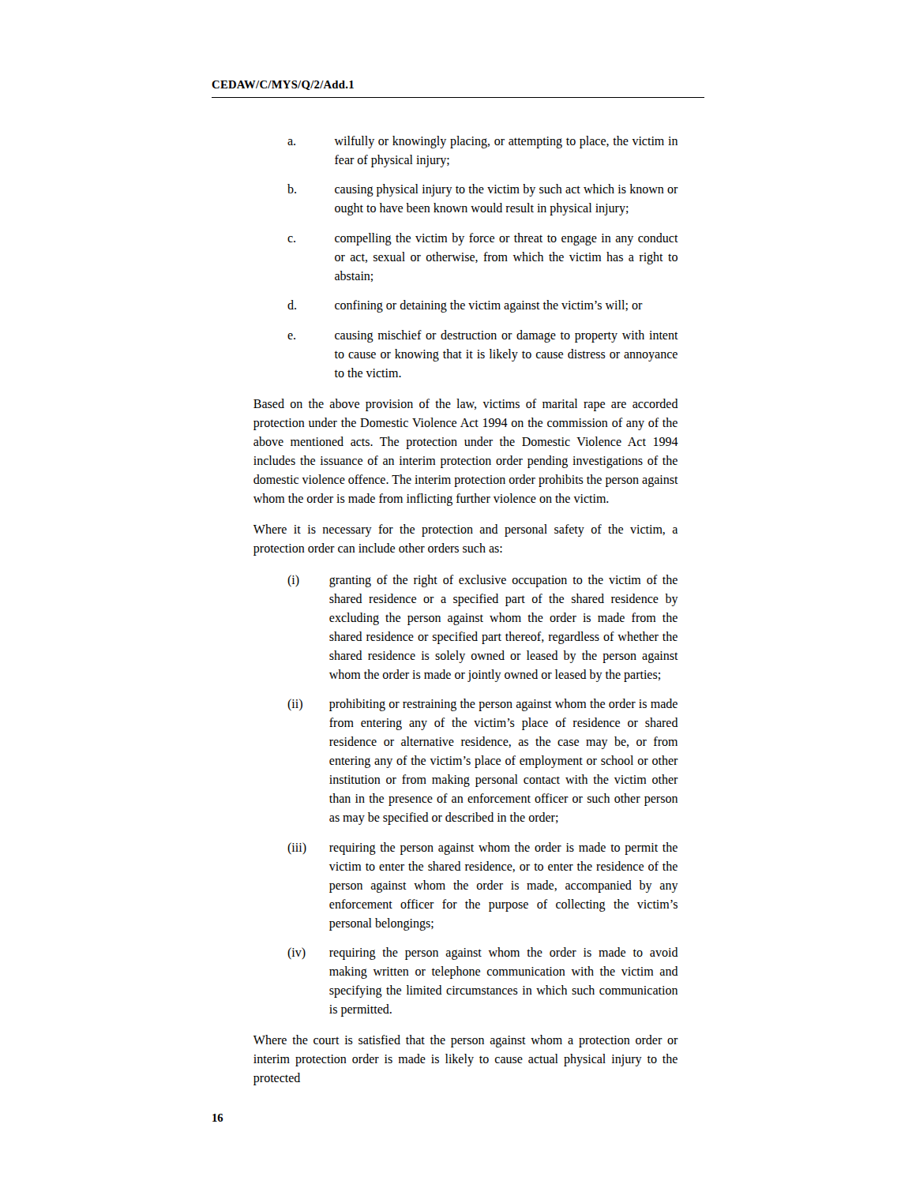CEDAW/C/MYS/Q/2/Add.1
a. wilfully or knowingly placing, or attempting to place, the victim in fear of physical injury;
b. causing physical injury to the victim by such act which is known or ought to have been known would result in physical injury;
c. compelling the victim by force or threat to engage in any conduct or act, sexual or otherwise, from which the victim has a right to abstain;
d. confining or detaining the victim against the victim’s will; or
e. causing mischief or destruction or damage to property with intent to cause or knowing that it is likely to cause distress or annoyance to the victim.
Based on the above provision of the law, victims of marital rape are accorded protection under the Domestic Violence Act 1994 on the commission of any of the above mentioned acts. The protection under the Domestic Violence Act 1994 includes the issuance of an interim protection order pending investigations of the domestic violence offence. The interim protection order prohibits the person against whom the order is made from inflicting further violence on the victim.
Where it is necessary for the protection and personal safety of the victim, a protection order can include other orders such as:
(i) granting of the right of exclusive occupation to the victim of the shared residence or a specified part of the shared residence by excluding the person against whom the order is made from the shared residence or specified part thereof, regardless of whether the shared residence is solely owned or leased by the person against whom the order is made or jointly owned or leased by the parties;
(ii) prohibiting or restraining the person against whom the order is made from entering any of the victim’s place of residence or shared residence or alternative residence, as the case may be, or from entering any of the victim’s place of employment or school or other institution or from making personal contact with the victim other than in the presence of an enforcement officer or such other person as may be specified or described in the order;
(iii) requiring the person against whom the order is made to permit the victim to enter the shared residence, or to enter the residence of the person against whom the order is made, accompanied by any enforcement officer for the purpose of collecting the victim’s personal belongings;
(iv) requiring the person against whom the order is made to avoid making written or telephone communication with the victim and specifying the limited circumstances in which such communication is permitted.
Where the court is satisfied that the person against whom a protection order or interim protection order is made is likely to cause actual physical injury to the protected
16